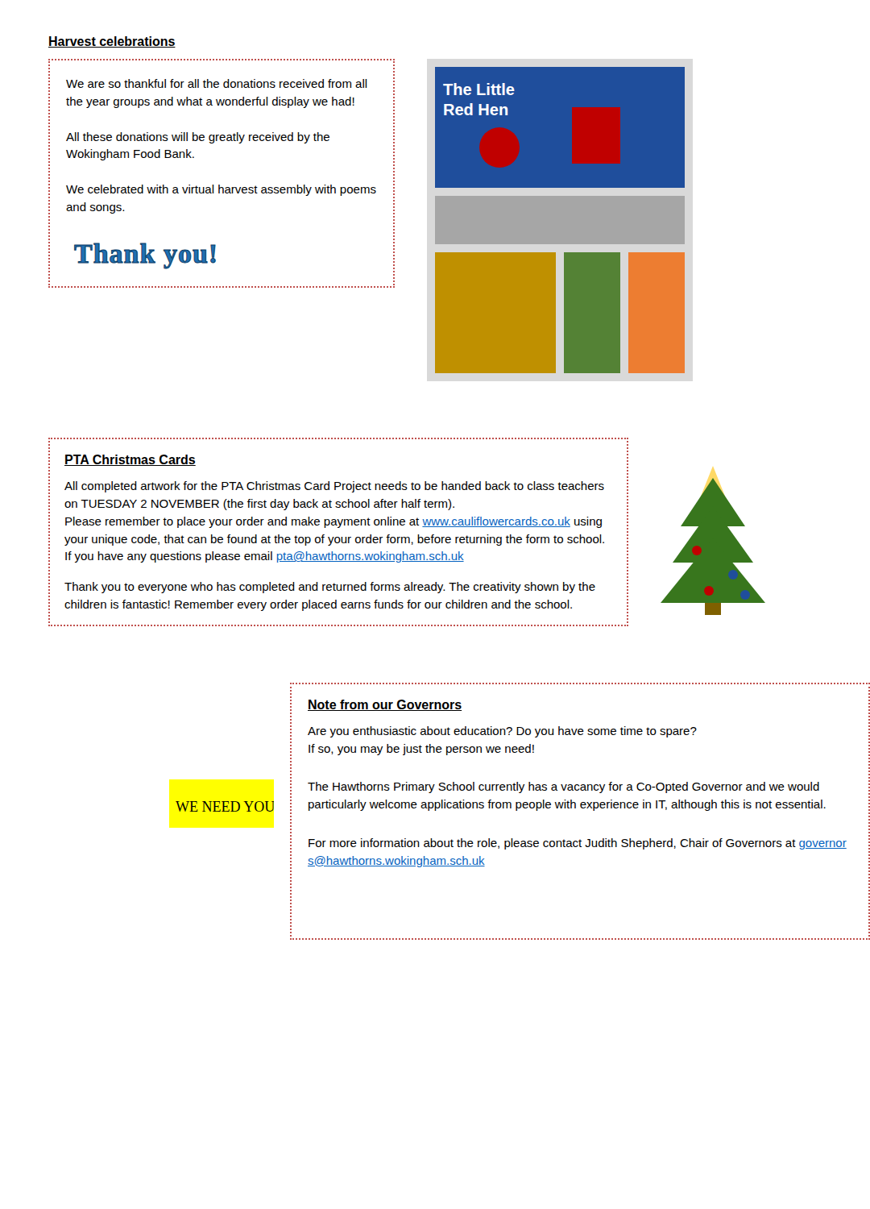Harvest celebrations
We are so thankful for all the donations received from all the year groups and what a wonderful display we had!
All these donations will be greatly received by the Wokingham Food Bank.
We celebrated with a virtual harvest assembly with poems and songs.
Thank you!
PTA Christmas Cards
All completed artwork for the PTA Christmas Card Project needs to be handed back to class teachers on TUESDAY 2 NOVEMBER (the first day back at school after half term).
Please remember to place your order and make payment online at www.cauliflowercards.co.uk using your unique code, that can be found at the top of your order form, before returning the form to school.
If you have any questions please email pta@hawthorns.wokingham.sch.uk
Thank you to everyone who has completed and returned forms already. The creativity shown by the children is fantastic! Remember every order placed earns funds for our children and the school.
Note from our Governors
Are you enthusiastic about education? Do you have some time to spare?
If so, you may be just the person we need!
The Hawthorns Primary School currently has a vacancy for a Co-Opted Governor and we would particularly welcome applications from people with experience in IT, although this is not essential.
For more information about the role, please contact Judith Shepherd, Chair of Governors at governors@hawthorns.wokingham.sch.uk